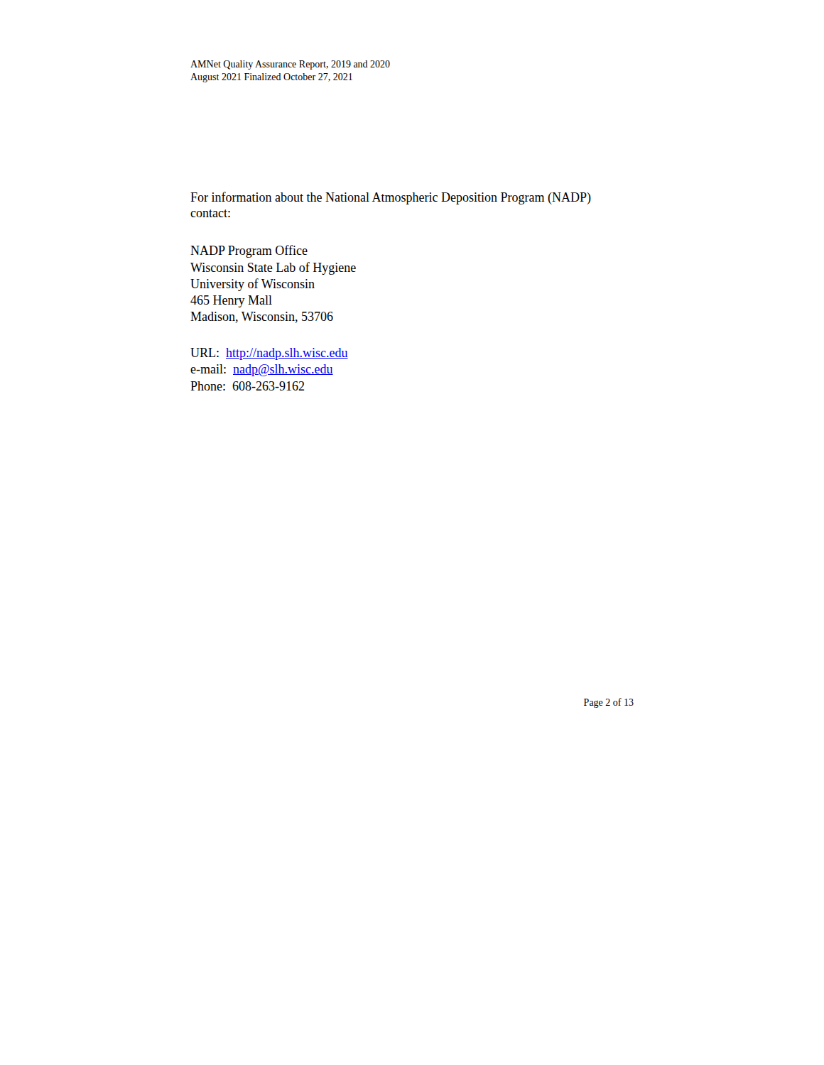AMNet Quality Assurance Report, 2019 and 2020
August 2021 Finalized October 27, 2021
For information about the National Atmospheric Deposition Program (NADP) contact:
NADP Program Office
Wisconsin State Lab of Hygiene
University of Wisconsin
465 Henry Mall
Madison, Wisconsin, 53706
URL: http://nadp.slh.wisc.edu
e-mail: nadp@slh.wisc.edu
Phone: 608-263-9162
Page 2 of 13